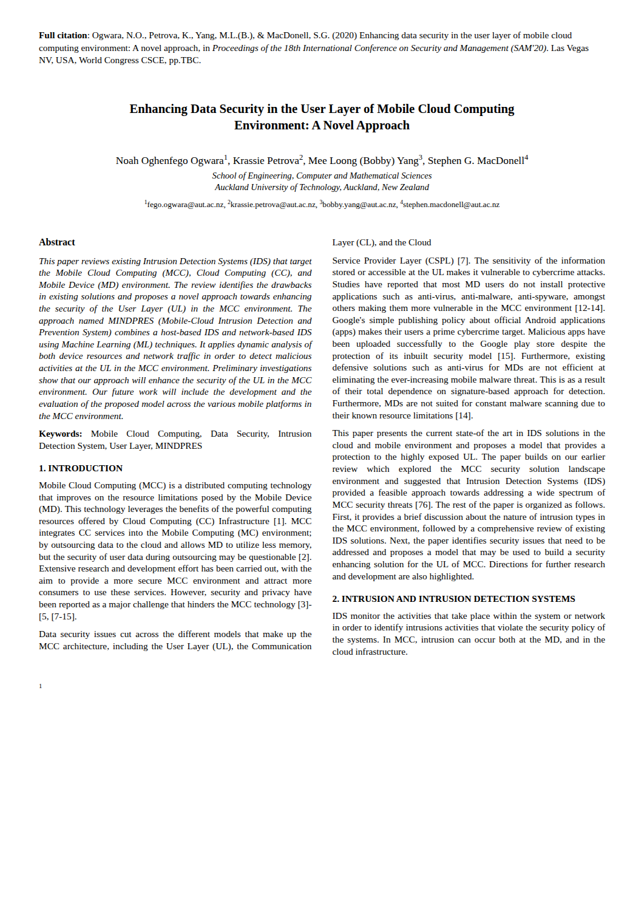Full citation: Ogwara, N.O., Petrova, K., Yang, M.L.(B.), & MacDonell, S.G. (2020) Enhancing data security in the user layer of mobile cloud computing environment: A novel approach, in Proceedings of the 18th International Conference on Security and Management (SAM'20). Las Vegas NV, USA, World Congress CSCE, pp.TBC.
Enhancing Data Security in the User Layer of Mobile Cloud Computing
Environment: A Novel Approach
Noah Oghenfego Ogwara1, Krassie Petrova2, Mee Loong (Bobby) Yang3, Stephen G. MacDonell4
School of Engineering, Computer and Mathematical Sciences
Auckland University of Technology, Auckland, New Zealand
1fego.ogwara@aut.ac.nz, 2krassie.petrova@aut.ac.nz, 3bobby.yang@aut.ac.nz, 4stephen.macdonell@aut.ac.nz
Abstract
This paper reviews existing Intrusion Detection Systems (IDS) that target the Mobile Cloud Computing (MCC), Cloud Computing (CC), and Mobile Device (MD) environment. The review identifies the drawbacks in existing solutions and proposes a novel approach towards enhancing the security of the User Layer (UL) in the MCC environment. The approach named MINDPRES (Mobile-Cloud Intrusion Detection and Prevention System) combines a host-based IDS and network-based IDS using Machine Learning (ML) techniques. It applies dynamic analysis of both device resources and network traffic in order to detect malicious activities at the UL in the MCC environment. Preliminary investigations show that our approach will enhance the security of the UL in the MCC environment. Our future work will include the development and the evaluation of the proposed model across the various mobile platforms in the MCC environment.
Keywords: Mobile Cloud Computing, Data Security, Intrusion Detection System, User Layer, MINDPRES
1. INTRODUCTION
Mobile Cloud Computing (MCC) is a distributed computing technology that improves on the resource limitations posed by the Mobile Device (MD). This technology leverages the benefits of the powerful computing resources offered by Cloud Computing (CC) Infrastructure [1]. MCC integrates CC services into the Mobile Computing (MC) environment; by outsourcing data to the cloud and allows MD to utilize less memory, but the security of user data during outsourcing may be questionable [2]. Extensive research and development effort has been carried out, with the aim to provide a more secure MCC environment and attract more consumers to use these services. However, security and privacy have been reported as a major challenge that hinders the MCC technology [3]- [5, [7-15].
Data security issues cut across the different models that make up the MCC architecture, including the User Layer (UL), the Communication Layer (CL), and the Cloud
Service Provider Layer (CSPL) [7]. The sensitivity of the information stored or accessible at the UL makes it vulnerable to cybercrime attacks. Studies have reported that most MD users do not install protective applications such as anti-virus, anti-malware, anti-spyware, amongst others making them more vulnerable in the MCC environment [12-14]. Google's simple publishing policy about official Android applications (apps) makes their users a prime cybercrime target. Malicious apps have been uploaded successfully to the Google play store despite the protection of its inbuilt security model [15]. Furthermore, existing defensive solutions such as anti-virus for MDs are not efficient at eliminating the ever-increasing mobile malware threat. This is as a result of their total dependence on signature-based approach for detection. Furthermore, MDs are not suited for constant malware scanning due to their known resource limitations [14].
This paper presents the current state-of the art in IDS solutions in the cloud and mobile environment and proposes a model that provides a protection to the highly exposed UL. The paper builds on our earlier review which explored the MCC security solution landscape environment and suggested that Intrusion Detection Systems (IDS) provided a feasible approach towards addressing a wide spectrum of MCC security threats [76]. The rest of the paper is organized as follows. First, it provides a brief discussion about the nature of intrusion types in the MCC environment, followed by a comprehensive review of existing IDS solutions. Next, the paper identifies security issues that need to be addressed and proposes a model that may be used to build a security enhancing solution for the UL of MCC. Directions for further research and development are also highlighted.
2. INTRUSION AND INTRUSION DETECTION SYSTEMS
IDS monitor the activities that take place within the system or network in order to identify intrusions activities that violate the security policy of the systems. In MCC, intrusion can occur both at the MD, and in the cloud infrastructure.
1